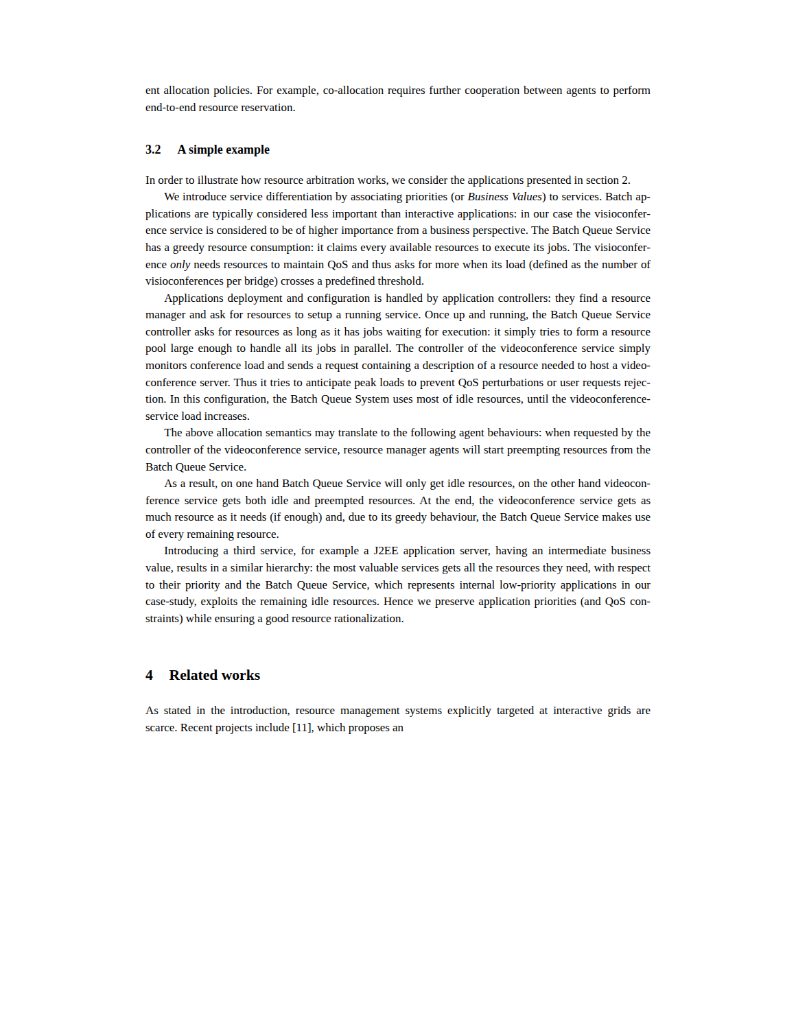ent allocation policies. For example, co-allocation requires further cooperation between agents to perform end-to-end resource reservation.
3.2 A simple example
In order to illustrate how resource arbitration works, we consider the applications presented in section 2.
We introduce service differentiation by associating priorities (or Business Values) to services. Batch applications are typically considered less important than interactive applications: in our case the visioconference service is considered to be of higher importance from a business perspective. The Batch Queue Service has a greedy resource consumption: it claims every available resources to execute its jobs. The visioconference only needs resources to maintain QoS and thus asks for more when its load (defined as the number of visioconferences per bridge) crosses a predefined threshold.
Applications deployment and configuration is handled by application controllers: they find a resource manager and ask for resources to setup a running service. Once up and running, the Batch Queue Service controller asks for resources as long as it has jobs waiting for execution: it simply tries to form a resource pool large enough to handle all its jobs in parallel. The controller of the videoconference service simply monitors conference load and sends a request containing a description of a resource needed to host a videoconference server. Thus it tries to anticipate peak loads to prevent QoS perturbations or user requests rejection. In this configuration, the Batch Queue System uses most of idle resources, until the videoconference-service load increases.
The above allocation semantics may translate to the following agent behaviours: when requested by the controller of the videoconference service, resource manager agents will start preempting resources from the Batch Queue Service.
As a result, on one hand Batch Queue Service will only get idle resources, on the other hand videoconference service gets both idle and preempted resources. At the end, the videoconference service gets as much resource as it needs (if enough) and, due to its greedy behaviour, the Batch Queue Service makes use of every remaining resource.
Introducing a third service, for example a J2EE application server, having an intermediate business value, results in a similar hierarchy: the most valuable services gets all the resources they need, with respect to their priority and the Batch Queue Service, which represents internal low-priority applications in our case-study, exploits the remaining idle resources. Hence we preserve application priorities (and QoS constraints) while ensuring a good resource rationalization.
4 Related works
As stated in the introduction, resource management systems explicitly targeted at interactive grids are scarce. Recent projects include [11], which proposes an